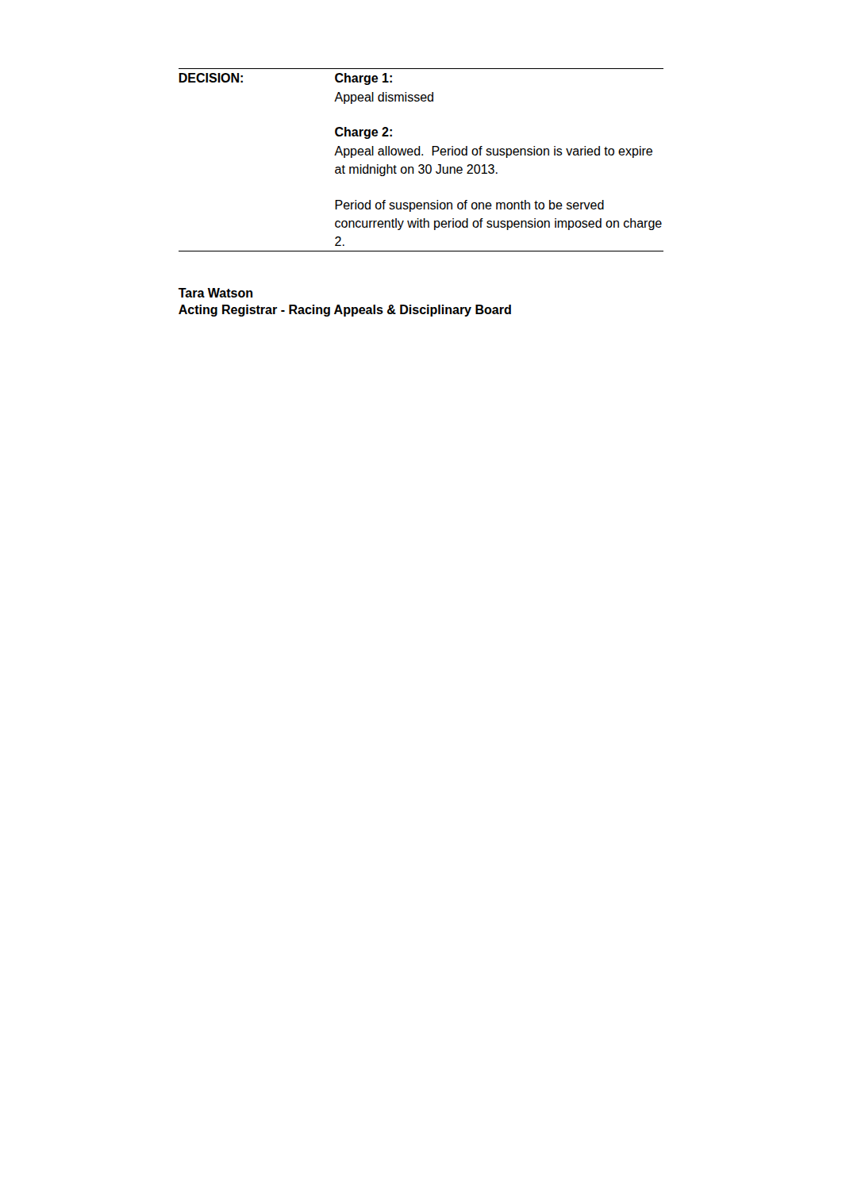| DECISION: | Charge 1: Appeal dismissed Charge 2: Appeal allowed. Period of suspension is varied to expire at midnight on 30 June 2013. Period of suspension of one month to be served concurrently with period of suspension imposed on charge 2. |
Tara Watson
Acting Registrar - Racing Appeals & Disciplinary Board